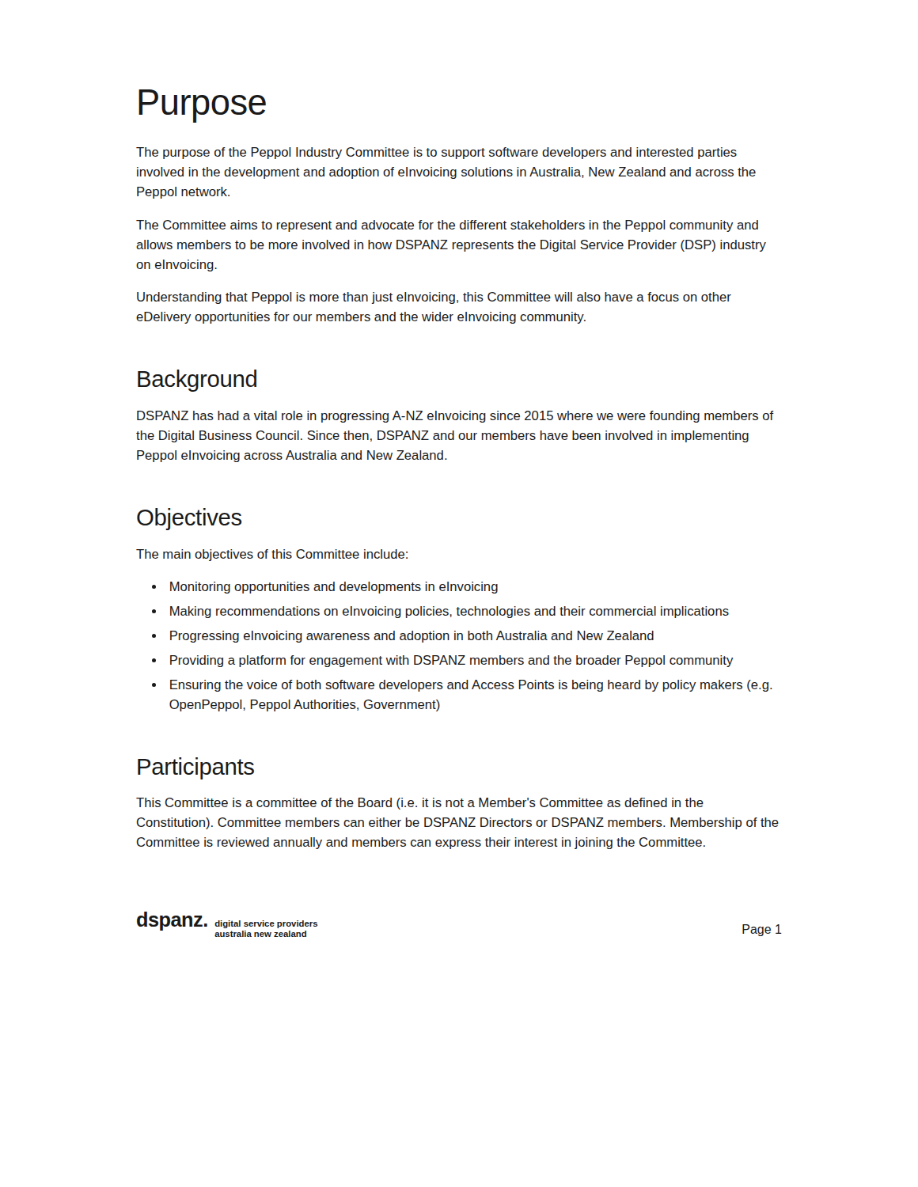Purpose
The purpose of the Peppol Industry Committee is to support software developers and interested parties involved in the development and adoption of eInvoicing solutions in Australia, New Zealand and across the Peppol network.
The Committee aims to represent and advocate for the different stakeholders in the Peppol community and allows members to be more involved in how DSPANZ represents the Digital Service Provider (DSP) industry on eInvoicing.
Understanding that Peppol is more than just eInvoicing, this Committee will also have a focus on other eDelivery opportunities for our members and the wider eInvoicing community.
Background
DSPANZ has had a vital role in progressing A-NZ eInvoicing since 2015 where we were founding members of the Digital Business Council. Since then, DSPANZ and our members have been involved in implementing Peppol eInvoicing across Australia and New Zealand.
Objectives
The main objectives of this Committee include:
Monitoring opportunities and developments in eInvoicing
Making recommendations on eInvoicing policies, technologies and their commercial implications
Progressing eInvoicing awareness and adoption in both Australia and New Zealand
Providing a platform for engagement with DSPANZ members and the broader Peppol community
Ensuring the voice of both software developers and Access Points is being heard by policy makers (e.g. OpenPeppol, Peppol Authorities, Government)
Participants
This Committee is a committee of the Board (i.e. it is not a Member's Committee as defined in the Constitution). Committee members can either be DSPANZ Directors or DSPANZ members. Membership of the Committee is reviewed annually and members can express their interest in joining the Committee.
dspanz. digital service providers
australia new zealand
Page 1